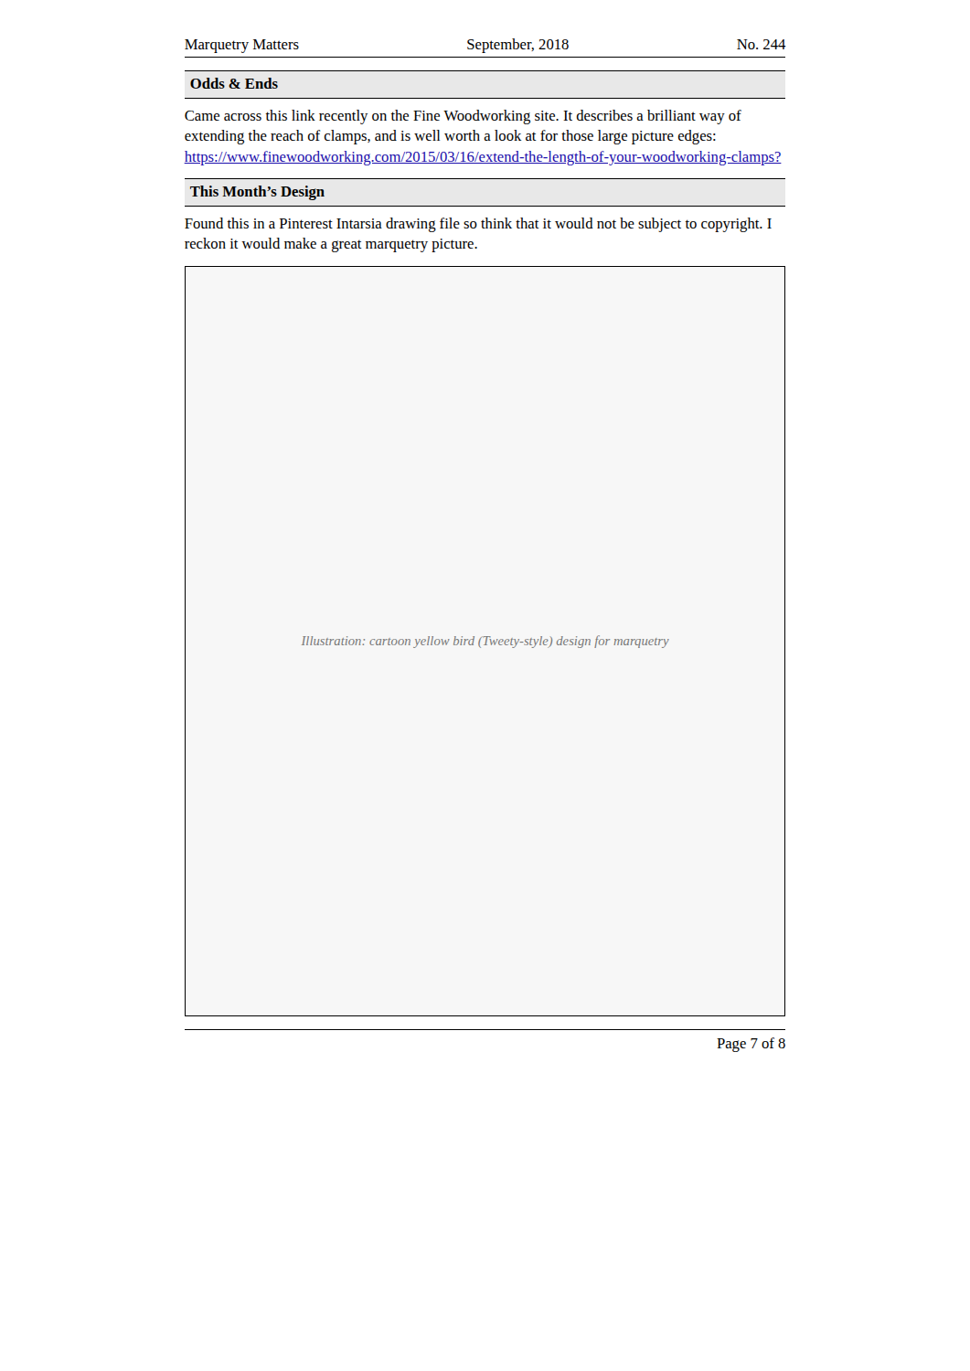Marquetry Matters
September, 2018
No. 244
Odds & Ends
Came across this link recently on the Fine Woodworking site. It describes a brilliant way of extending the reach of clamps, and is well worth a look at for those large picture edges:
https://www.finewoodworking.com/2015/03/16/extend-the-length-of-your-woodworking-clamps?
This Month’s Design
Found this in a Pinterest Intarsia drawing file so think that it would not be subject to copyright. I reckon it would make a great marquetry picture.
Illustration: cartoon yellow bird (Tweety-style) design for marquetry
Page 7 of 8